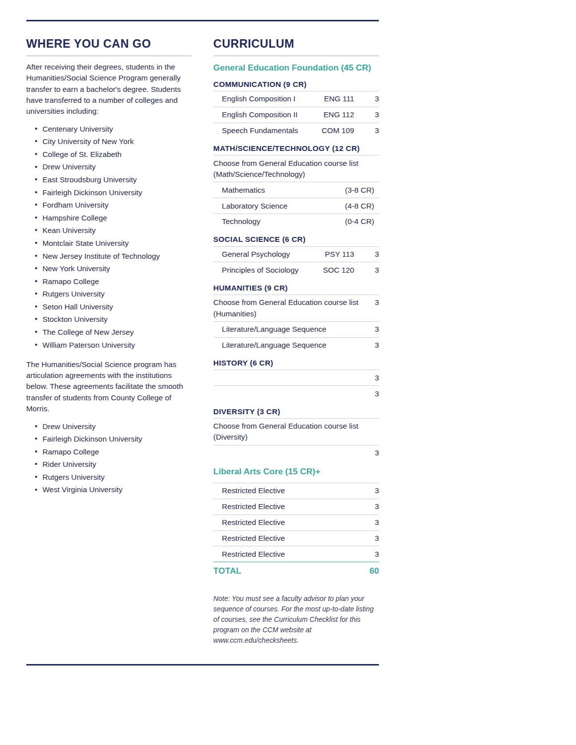Where You Can Go
After receiving their degrees, students in the Humanities/Social Science Program generally transfer to earn a bachelor's degree. Students have transferred to a number of colleges and universities including:
Centenary University
City University of New York
College of St. Elizabeth
Drew University
East Stroudsburg University
Fairleigh Dickinson University
Fordham University
Hampshire College
Kean University
Montclair State University
New Jersey Institute of Technology
New York University
Ramapo College
Rutgers University
Seton Hall University
Stockton University
The College of New Jersey
William Paterson University
The Humanities/Social Science program has articulation agreements with the institutions below. These agreements facilitate the smooth transfer of students from County College of Morris.
Drew University
Fairleigh Dickinson University
Ramapo College
Rider University
Rutgers University
West Virginia University
Curriculum
General Education Foundation (45 CR)
Communication (9 CR)
| English Composition I | ENG 111 | 3 |
| English Composition II | ENG 112 | 3 |
| Speech Fundamentals | COM 109 | 3 |
Math/Science/Technology (12 CR)
| Choose from General Education course list (Math/Science/Technology) |
| Mathematics | (3-8 CR) |
| Laboratory Science | (4-8 CR) |
| Technology | (0-4 CR) |
Social Science (6 CR)
| General Psychology | PSY 113 | 3 |
| Principles of Sociology | SOC 120 | 3 |
Humanities (9 CR)
| Choose from General Education course list (Humanities) | 3 |
| Literature/Language Sequence | 3 |
| Literature/Language Sequence | 3 |
History (6 CR)
| | 3 |
| | 3 |
Diversity (3 CR)
| Choose from General Education course list (Diversity) |
| | 3 |
Liberal Arts Core (15 CR)+
| Restricted Elective | 3 |
| Restricted Elective | 3 |
| Restricted Elective | 3 |
| Restricted Elective | 3 |
| Restricted Elective | 3 |
| TOTAL | 60 |
Note: You must see a faculty advisor to plan your sequence of courses. For the most up-to-date listing of courses, see the Curriculum Checklist for this program on the CCM website at www.ccm.edu/checksheets.